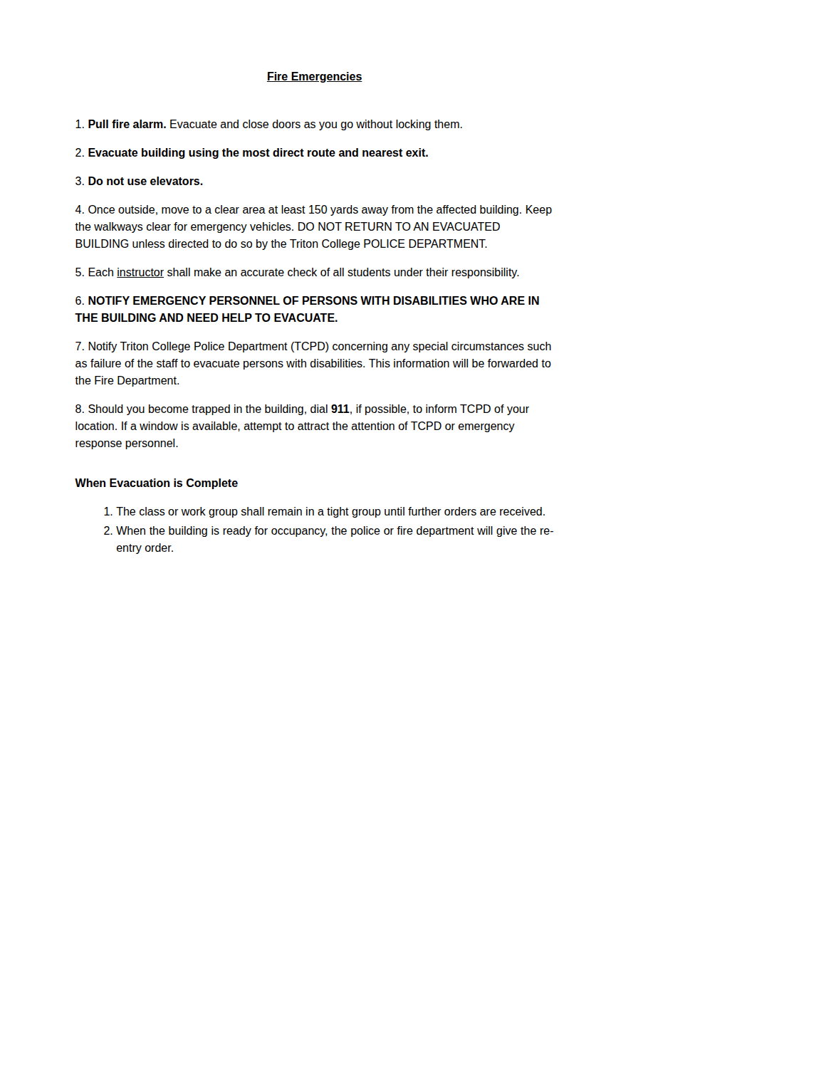Fire Emergencies
1. Pull fire alarm. Evacuate and close doors as you go without locking them.
2. Evacuate building using the most direct route and nearest exit.
3. Do not use elevators.
4. Once outside, move to a clear area at least 150 yards away from the affected building. Keep the walkways clear for emergency vehicles. DO NOT RETURN TO AN EVACUATED BUILDING unless directed to do so by the Triton College POLICE DEPARTMENT.
5. Each instructor shall make an accurate check of all students under their responsibility.
6. NOTIFY EMERGENCY PERSONNEL OF PERSONS WITH DISABILITIES WHO ARE IN THE BUILDING AND NEED HELP TO EVACUATE.
7. Notify Triton College Police Department (TCPD) concerning any special circumstances such as failure of the staff to evacuate persons with disabilities. This information will be forwarded to the Fire Department.
8. Should you become trapped in the building, dial 911, if possible, to inform TCPD of your location. If a window is available, attempt to attract the attention of TCPD or emergency response personnel.
When Evacuation is Complete
The class or work group shall remain in a tight group until further orders are received.
When the building is ready for occupancy, the police or fire department will give the re-entry order.